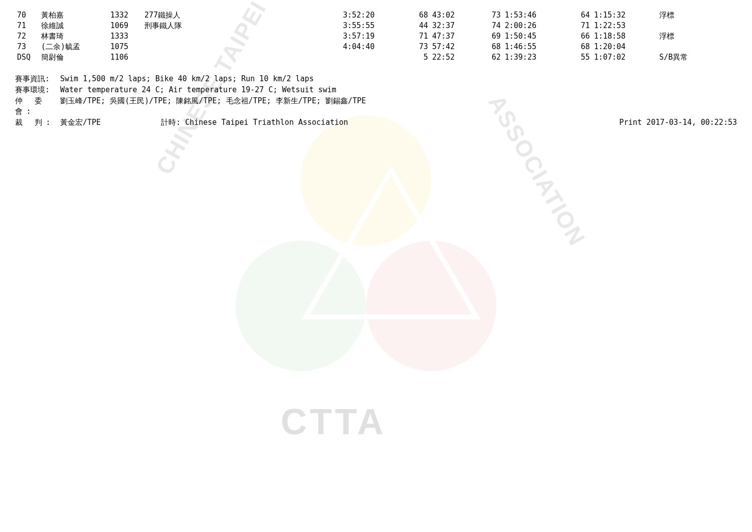CHINESE TAIPEI TRIATHLON
ASSOCIATION
CTTA
| 70 | 黃柏嘉 | 1332 | 277鐵操人 | | 3:52:20 | 68 | 43:02 | 73 | 1:53:46 | 64 | 1:15:32 | 浮標 |
| 71 | 徐維誠 | 1069 | 刑事鐵人隊 | | 3:55:55 | 44 | 32:37 | 74 | 2:00:26 | 71 | 1:22:53 | |
| 72 | 林書琦 | 1333 | | | 3:57:19 | 71 | 47:37 | 69 | 1:50:45 | 66 | 1:18:58 | 浮標 |
| 73 | (二余)毓孟 | 1075 | | | 4:04:40 | 73 | 57:42 | 68 | 1:46:55 | 68 | 1:20:04 | |
| DSQ | 簡尉倫 | 1106 | | | | 5 | 22:52 | 62 | 1:39:23 | 55 | 1:07:02 | S/B異常 |
賽事資訊:
Swim 1,500 m/2 laps; Bike 40 km/2 laps; Run 10 km/2 laps
賽事環境:
Water temperature 24 C; Air temperature 19-27 C; Wetsuit swim
仲 委 會:
劉玉峰/TPE; 吳國(王民)/TPE; 陳銘風/TPE; 毛念祖/TPE; 李新生/TPE; 劉錫鑫/TPE
裁 判:
黃金宏/TPE計時: Chinese Taipei Triathlon Association Print 2017-03-14, 00:22:53